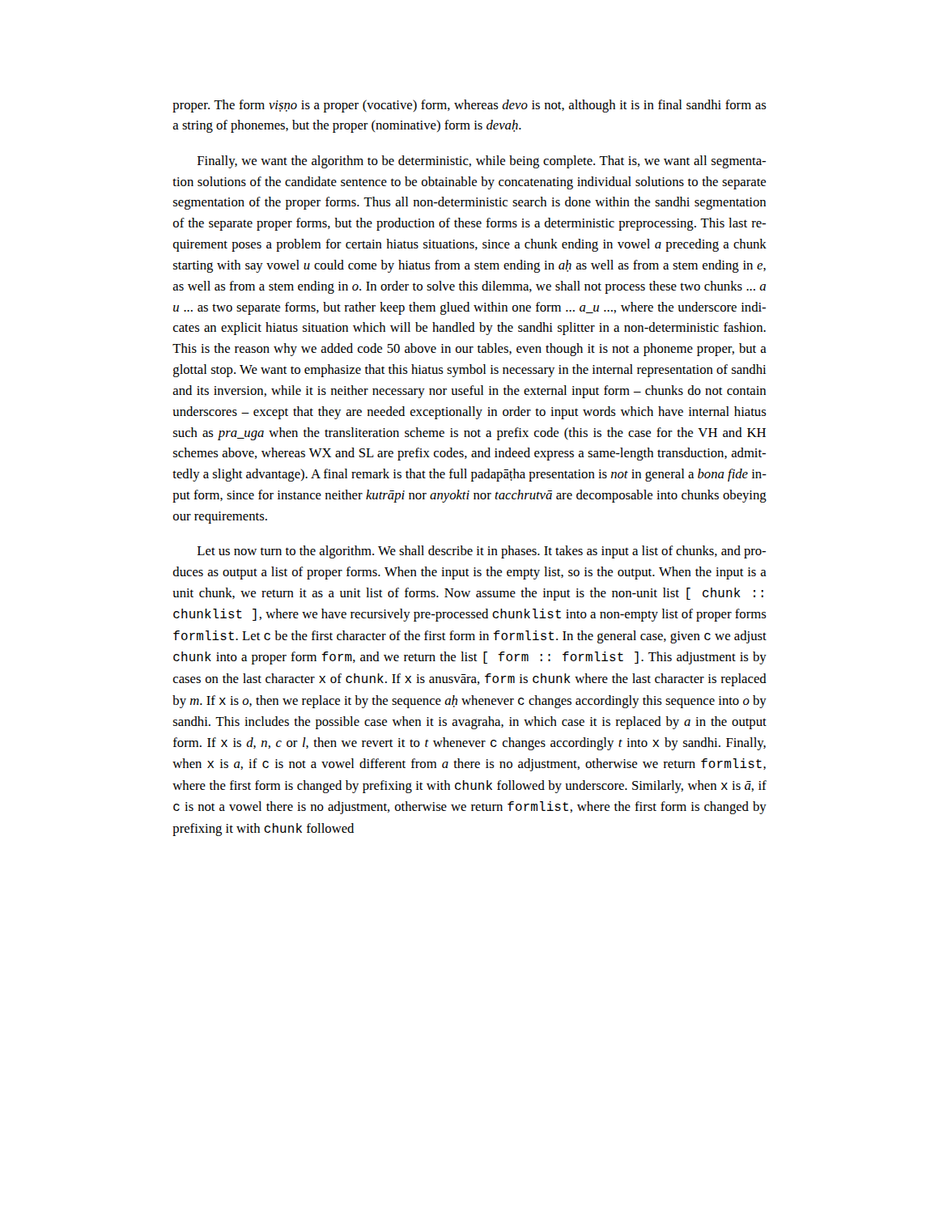proper. The form viṣṇo is a proper (vocative) form, whereas devo is not, although it is in final sandhi form as a string of phonemes, but the proper (nominative) form is devaḥ.
Finally, we want the algorithm to be deterministic, while being complete. That is, we want all segmentation solutions of the candidate sentence to be obtainable by concatenating individual solutions to the separate segmentation of the proper forms. Thus all non-deterministic search is done within the sandhi segmentation of the separate proper forms, but the production of these forms is a deterministic preprocessing. This last requirement poses a problem for certain hiatus situations, since a chunk ending in vowel a preceding a chunk starting with say vowel u could come by hiatus from a stem ending in aḥ as well as from a stem ending in e, as well as from a stem ending in o. In order to solve this dilemma, we shall not process these two chunks ... a u ... as two separate forms, but rather keep them glued within one form ... a_u ..., where the underscore indicates an explicit hiatus situation which will be handled by the sandhi splitter in a non-deterministic fashion. This is the reason why we added code 50 above in our tables, even though it is not a phoneme proper, but a glottal stop. We want to emphasize that this hiatus symbol is necessary in the internal representation of sandhi and its inversion, while it is neither necessary nor useful in the external input form – chunks do not contain underscores – except that they are needed exceptionally in order to input words which have internal hiatus such as pra_uga when the transliteration scheme is not a prefix code (this is the case for the VH and KH schemes above, whereas WX and SL are prefix codes, and indeed express a same-length transduction, admittedly a slight advantage). A final remark is that the full padapāṭha presentation is not in general a bona fide input form, since for instance neither kutrāpi nor anyokti nor tacchrutvā are decomposable into chunks obeying our requirements.
Let us now turn to the algorithm. We shall describe it in phases. It takes as input a list of chunks, and produces as output a list of proper forms. When the input is the empty list, so is the output. When the input is a unit chunk, we return it as a unit list of forms. Now assume the input is the non-unit list [ chunk :: chunklist ], where we have recursively pre-processed chunklist into a non-empty list of proper forms formlist. Let c be the first character of the first form in formlist. In the general case, given c we adjust chunk into a proper form form, and we return the list [ form :: formlist ]. This adjustment is by cases on the last character x of chunk. If x is anusvāra, form is chunk where the last character is replaced by m. If x is o, then we replace it by the sequence aḥ whenever c changes accordingly this sequence into o by sandhi. This includes the possible case when it is avagraha, in which case it is replaced by a in the output form. If x is d, n, c or l, then we revert it to t whenever c changes accordingly t into x by sandhi. Finally, when x is a, if c is not a vowel different from a there is no adjustment, otherwise we return formlist, where the first form is changed by prefixing it with chunk followed by underscore. Similarly, when x is ā, if c is not a vowel there is no adjustment, otherwise we return formlist, where the first form is changed by prefixing it with chunk followed